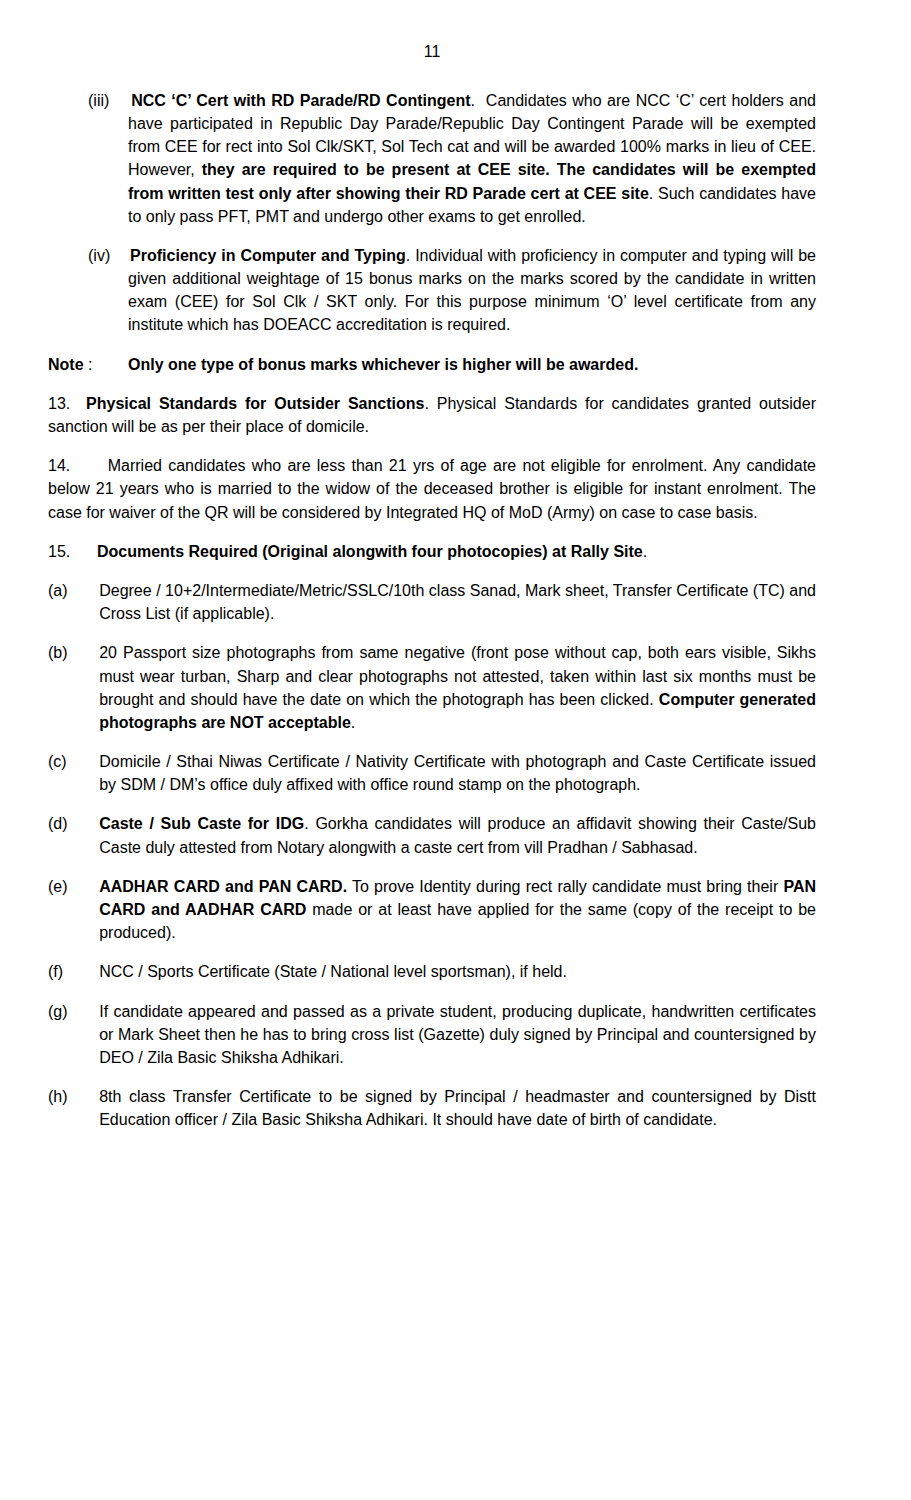11
(iii) NCC ‘C’ Cert with RD Parade/RD Contingent. Candidates who are NCC ‘C’ cert holders and have participated in Republic Day Parade/Republic Day Contingent Parade will be exempted from CEE for rect into Sol Clk/SKT, Sol Tech cat and will be awarded 100% marks in lieu of CEE. However, they are required to be present at CEE site. The candidates will be exempted from written test only after showing their RD Parade cert at CEE site. Such candidates have to only pass PFT, PMT and undergo other exams to get enrolled.
(iv) Proficiency in Computer and Typing. Individual with proficiency in computer and typing will be given additional weightage of 15 bonus marks on the marks scored by the candidate in written exam (CEE) for Sol Clk / SKT only. For this purpose minimum ‘O’ level certificate from any institute which has DOEACC accreditation is required.
Note : Only one type of bonus marks whichever is higher will be awarded.
13. Physical Standards for Outsider Sanctions. Physical Standards for candidates granted outsider sanction will be as per their place of domicile.
14. Married candidates who are less than 21 yrs of age are not eligible for enrolment. Any candidate below 21 years who is married to the widow of the deceased brother is eligible for instant enrolment. The case for waiver of the QR will be considered by Integrated HQ of MoD (Army) on case to case basis.
15. Documents Required (Original alongwith four photocopies) at Rally Site.
(a) Degree / 10+2/Intermediate/Metric/SSLC/10th class Sanad, Mark sheet, Transfer Certificate (TC) and Cross List (if applicable).
(b) 20 Passport size photographs from same negative (front pose without cap, both ears visible, Sikhs must wear turban, Sharp and clear photographs not attested, taken within last six months must be brought and should have the date on which the photograph has been clicked. Computer generated photographs are NOT acceptable.
(c) Domicile / Sthai Niwas Certificate / Nativity Certificate with photograph and Caste Certificate issued by SDM / DM’s office duly affixed with office round stamp on the photograph.
(d) Caste / Sub Caste for IDG. Gorkha candidates will produce an affidavit showing their Caste/Sub Caste duly attested from Notary alongwith a caste cert from vill Pradhan / Sabhasad.
(e) AADHAR CARD and PAN CARD. To prove Identity during rect rally candidate must bring their PAN CARD and AADHAR CARD made or at least have applied for the same (copy of the receipt to be produced).
(f) NCC / Sports Certificate (State / National level sportsman), if held.
(g) If candidate appeared and passed as a private student, producing duplicate, handwritten certificates or Mark Sheet then he has to bring cross list (Gazette) duly signed by Principal and countersigned by DEO / Zila Basic Shiksha Adhikari.
(h) 8th class Transfer Certificate to be signed by Principal / headmaster and countersigned by Distt Education officer / Zila Basic Shiksha Adhikari. It should have date of birth of candidate.